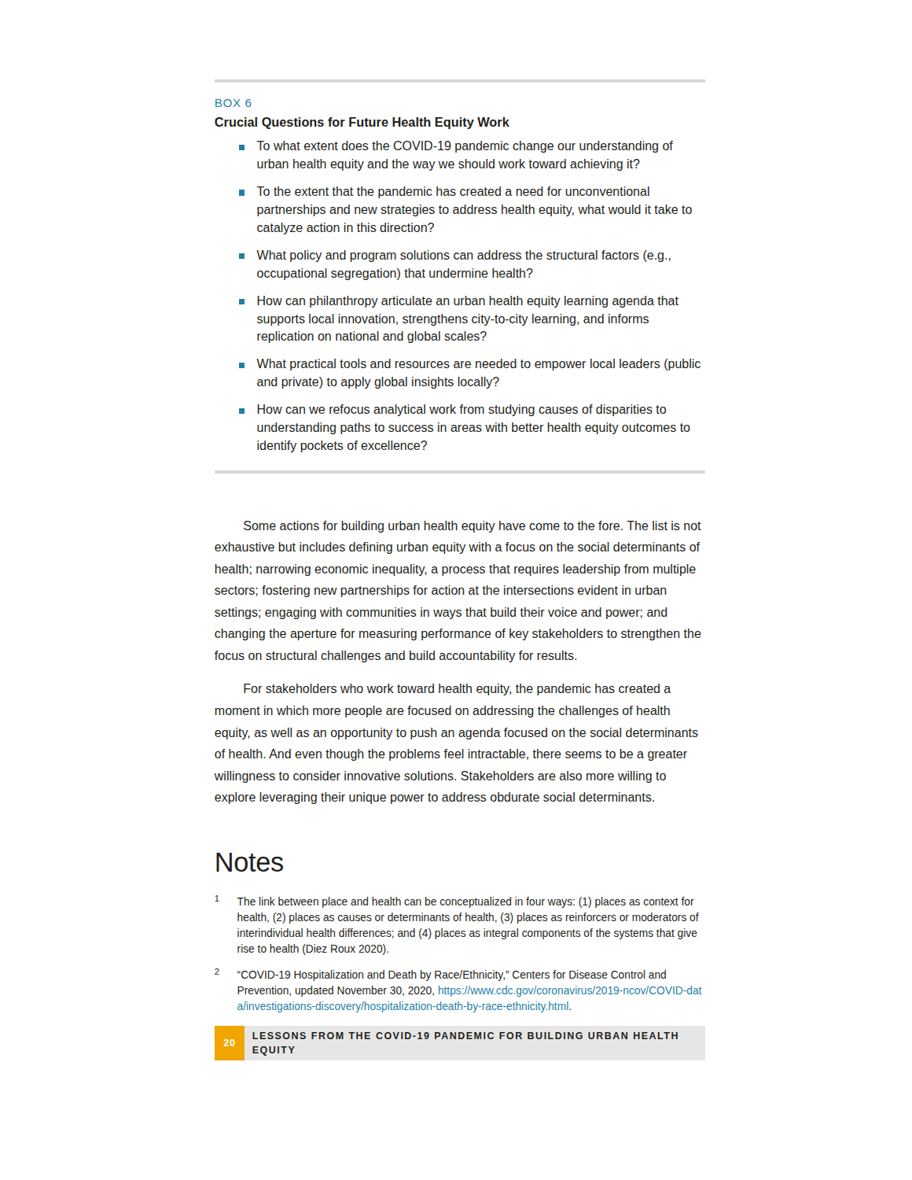BOX 6
Crucial Questions for Future Health Equity Work
To what extent does the COVID-19 pandemic change our understanding of urban health equity and the way we should work toward achieving it?
To the extent that the pandemic has created a need for unconventional partnerships and new strategies to address health equity, what would it take to catalyze action in this direction?
What policy and program solutions can address the structural factors (e.g., occupational segregation) that undermine health?
How can philanthropy articulate an urban health equity learning agenda that supports local innovation, strengthens city-to-city learning, and informs replication on national and global scales?
What practical tools and resources are needed to empower local leaders (public and private) to apply global insights locally?
How can we refocus analytical work from studying causes of disparities to understanding paths to success in areas with better health equity outcomes to identify pockets of excellence?
Some actions for building urban health equity have come to the fore. The list is not exhaustive but includes defining urban equity with a focus on the social determinants of health; narrowing economic inequality, a process that requires leadership from multiple sectors; fostering new partnerships for action at the intersections evident in urban settings; engaging with communities in ways that build their voice and power; and changing the aperture for measuring performance of key stakeholders to strengthen the focus on structural challenges and build accountability for results.
For stakeholders who work toward health equity, the pandemic has created a moment in which more people are focused on addressing the challenges of health equity, as well as an opportunity to push an agenda focused on the social determinants of health. And even though the problems feel intractable, there seems to be a greater willingness to consider innovative solutions. Stakeholders are also more willing to explore leveraging their unique power to address obdurate social determinants.
Notes
The link between place and health can be conceptualized in four ways: (1) places as context for health, (2) places as causes or determinants of health, (3) places as reinforcers or moderators of interindividual health differences; and (4) places as integral components of the systems that give rise to health (Diez Roux 2020).
“COVID-19 Hospitalization and Death by Race/Ethnicity,” Centers for Disease Control and Prevention, updated November 30, 2020, https://www.cdc.gov/coronavirus/2019-ncov/COVID-data/investigations-discovery/hospitalization-death-by-race-ethnicity.html.
20
LESSONS FROM THE COVID-19 PANDEMIC FOR BUILDING URBAN HEALTH EQUITY